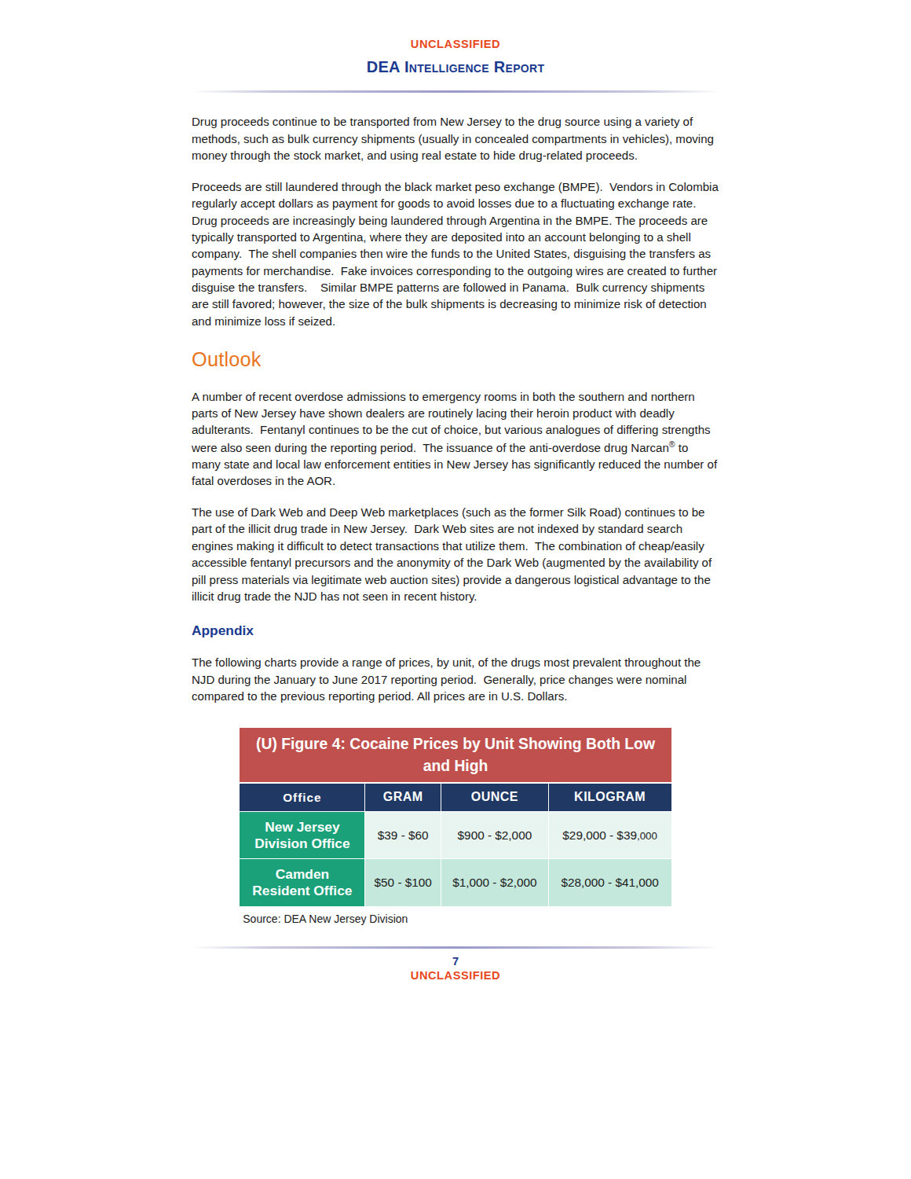UNCLASSIFIED
DEA Intelligence Report
Drug proceeds continue to be transported from New Jersey to the drug source using a variety of methods, such as bulk currency shipments (usually in concealed compartments in vehicles), moving money through the stock market, and using real estate to hide drug-related proceeds.
Proceeds are still laundered through the black market peso exchange (BMPE). Vendors in Colombia regularly accept dollars as payment for goods to avoid losses due to a fluctuating exchange rate. Drug proceeds are increasingly being laundered through Argentina in the BMPE. The proceeds are typically transported to Argentina, where they are deposited into an account belonging to a shell company. The shell companies then wire the funds to the United States, disguising the transfers as payments for merchandise. Fake invoices corresponding to the outgoing wires are created to further disguise the transfers. Similar BMPE patterns are followed in Panama. Bulk currency shipments are still favored; however, the size of the bulk shipments is decreasing to minimize risk of detection and minimize loss if seized.
Outlook
A number of recent overdose admissions to emergency rooms in both the southern and northern parts of New Jersey have shown dealers are routinely lacing their heroin product with deadly adulterants. Fentanyl continues to be the cut of choice, but various analogues of differing strengths were also seen during the reporting period. The issuance of the anti-overdose drug Narcan® to many state and local law enforcement entities in New Jersey has significantly reduced the number of fatal overdoses in the AOR.
The use of Dark Web and Deep Web marketplaces (such as the former Silk Road) continues to be part of the illicit drug trade in New Jersey. Dark Web sites are not indexed by standard search engines making it difficult to detect transactions that utilize them. The combination of cheap/easily accessible fentanyl precursors and the anonymity of the Dark Web (augmented by the availability of pill press materials via legitimate web auction sites) provide a dangerous logistical advantage to the illicit drug trade the NJD has not seen in recent history.
Appendix
The following charts provide a range of prices, by unit, of the drugs most prevalent throughout the NJD during the January to June 2017 reporting period. Generally, price changes were nominal compared to the previous reporting period. All prices are in U.S. Dollars.
(U) Figure 4: Cocaine Prices by Unit Showing Both Low and High
| Office | GRAM | OUNCE | KILOGRAM |
| --- | --- | --- | --- |
| New Jersey Division Office | $39 - $60 | $900 - $2,000 | $29,000 - $39 ,000 |
| Camden Resident Office | $50 - $100 | $1,000 - $2,000 | $28,000 - $41,000 |
Source: DEA New Jersey Division
7
UNCLASSIFIED